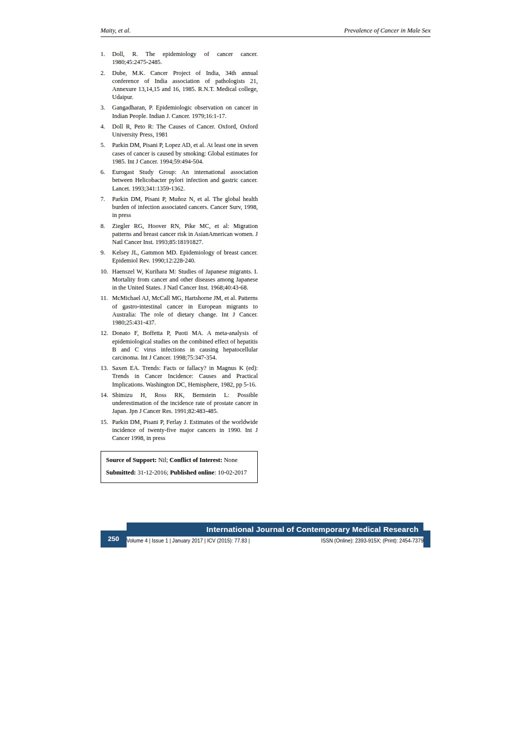Maity, et al.
Prevalence of Cancer in Male Sex
Doll, R. The epidemiology of cancer cancer. 1980;45:2475-2485.
Dube, M.K. Cancer Project of India, 34th annual conference of India association of pathologists 21, Annexure 13,14,15 and 16, 1985. R.N.T. Medical college, Udaipur.
Gangadharan, P. Epidemiologic observation on cancer in Indian People. Indian J. Cancer. 1979;16:1-17.
Doll R, Peto R: The Causes of Cancer. Oxford, Oxford University Press, 1981
Parkin DM, Pisani P, Lopez AD, et al. At least one in seven cases of cancer is caused by smoking: Global estimates for 1985. Int J Cancer. 1994;59:494-504.
Eurogast Study Group: An international association between Helicobacter pylori infection and gastric cancer. Lancet. 1993;341:1359-1362.
Parkin DM, Pisani P, Muñoz N, et al. The global health burden of infection associated cancers. Cancer Surv, 1998, in press
Ziegler RG, Hoover RN, Pike MC, et al: Migration patterns and breast cancer risk in AsianAmerican women. J Natl Cancer Inst. 1993;85:18191827.
Kelsey JL, Gammon MD. Epidemiology of breast cancer. Epidemiol Rev. 1990;12:228-240.
Haenszel W, Kurihara M: Studies of Japanese migrants. I. Mortality from cancer and other diseases among Japanese in the United States. J Natl Cancer Inst. 1968;40:43-68.
McMichael AJ, McCall MG, Hartshorne JM, et al. Patterns of gastro-intestinal cancer in European migrants to Australia: The role of dietary change. Int J Cancer. 1980;25:431-437.
Donato F, Boffetta P, Puoti MA. A meta-analysis of epidemiological studies on the combined effect of hepatitis B and C virus infections in causing hepatocellular carcinoma. Int J Cancer. 1998;75:347-354.
Saxen EA. Trends: Facts or fallacy? in Magnus K (ed): Trends in Cancer Incidence: Causes and Practical Implications. Washington DC, Hemisphere, 1982, pp 5-16.
Shimizu H, Ross RK, Bernstein L: Possible underestimation of the incidence rate of prostate cancer in Japan. Jpn J Cancer Res. 1991;82:483-485.
Parkin DM, Pisani P, Ferlay J. Estimates of the worldwide incidence of twenty-five major cancers in 1990. Int J Cancer 1998, in press
Source of Support: Nil; Conflict of Interest: None
Submitted: 31-12-2016; Published online: 10-02-2017
250
International Journal of Contemporary Medical Research
Volume 4 | Issue 1 | January 2017 | ICV (2015): 77.83 |
ISSN (Online): 2393-915X; (Print): 2454-7379